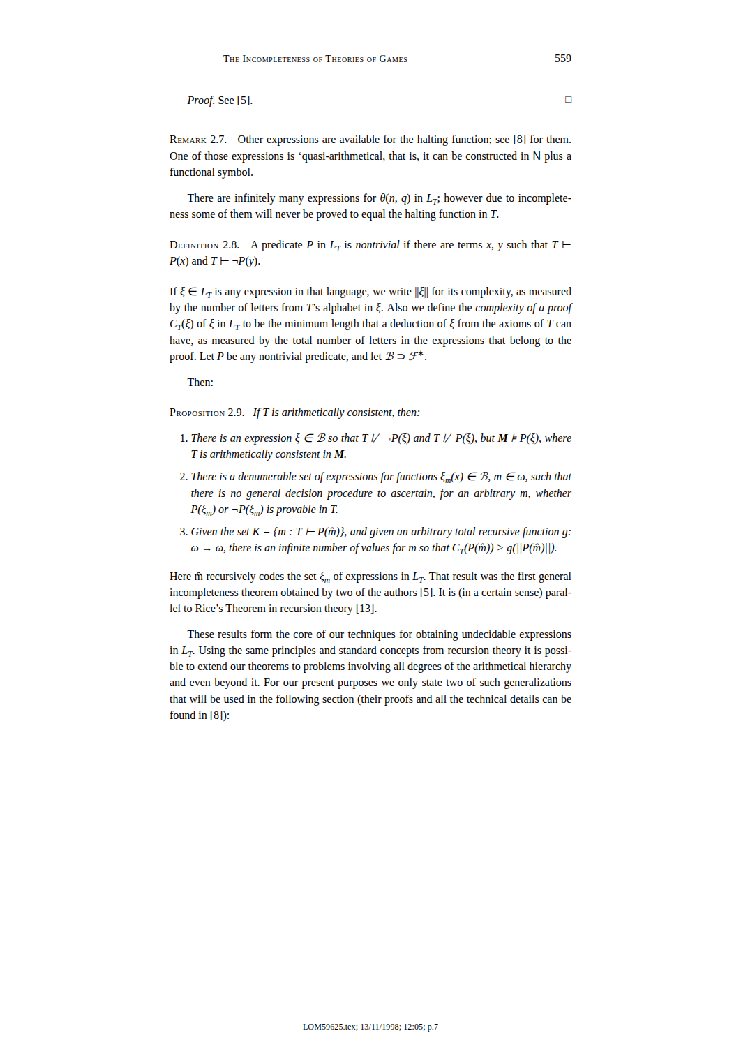The Incompleteness of Theories of Games 559
Proof. See [5]. □
Remark 2.7. Other expressions are available for the halting function; see [8] for them. One of those expressions is ‘quasi-arithmetical, that is, it can be constructed in N plus a functional symbol.
There are infinitely many expressions for θ(n, q) in LT; however due to incompleteness some of them will never be proved to equal the halting function in T.
Definition 2.8. A predicate P in LT is nontrivial if there are terms x, y such that T ⊢ P(x) and T ⊢ ¬P(y).
If ξ ∈ LT is any expression in that language, we write ||ξ|| for its complexity, as measured by the number of letters from T’s alphabet in ξ. Also we define the complexity of a proof CT(ξ) of ξ in LT to be the minimum length that a deduction of ξ from the axioms of T can have, as measured by the total number of letters in the expressions that belong to the proof. Let P be any nontrivial predicate, and let ℬ ⊃ ℱ∗.
Then:
Proposition 2.9. If T is arithmetically consistent, then:
There is an expression ξ ∈ ℬ so that T ⊬ ¬P(ξ) and T ⊬ P(ξ), but M ⊧ P(ξ), where T is arithmetically consistent in M.
There is a denumerable set of expressions for functions ξm(x) ∈ ℬ, m ∈ ω, such that there is no general decision procedure to ascertain, for an arbitrary m, whether P(ξm) or ¬P(ξm) is provable in T.
Given the set K = {m : T ⊢ P(m̂)}, and given an arbitrary total recursive function g: ω → ω, there is an infinite number of values for m so that CT(P(m̂)) > g(||P(m̂)||).
Here m̂ recursively codes the set ξm of expressions in LT. That result was the first general incompleteness theorem obtained by two of the authors [5]. It is (in a certain sense) parallel to Rice’s Theorem in recursion theory [13].
These results form the core of our techniques for obtaining undecidable expressions in LT. Using the same principles and standard concepts from recursion theory it is possible to extend our theorems to problems involving all degrees of the arithmetical hierarchy and even beyond it. For our present purposes we only state two of such generalizations that will be used in the following section (their proofs and all the technical details can be found in [8]):
LOM59625.tex; 13/11/1998; 12:05; p.7